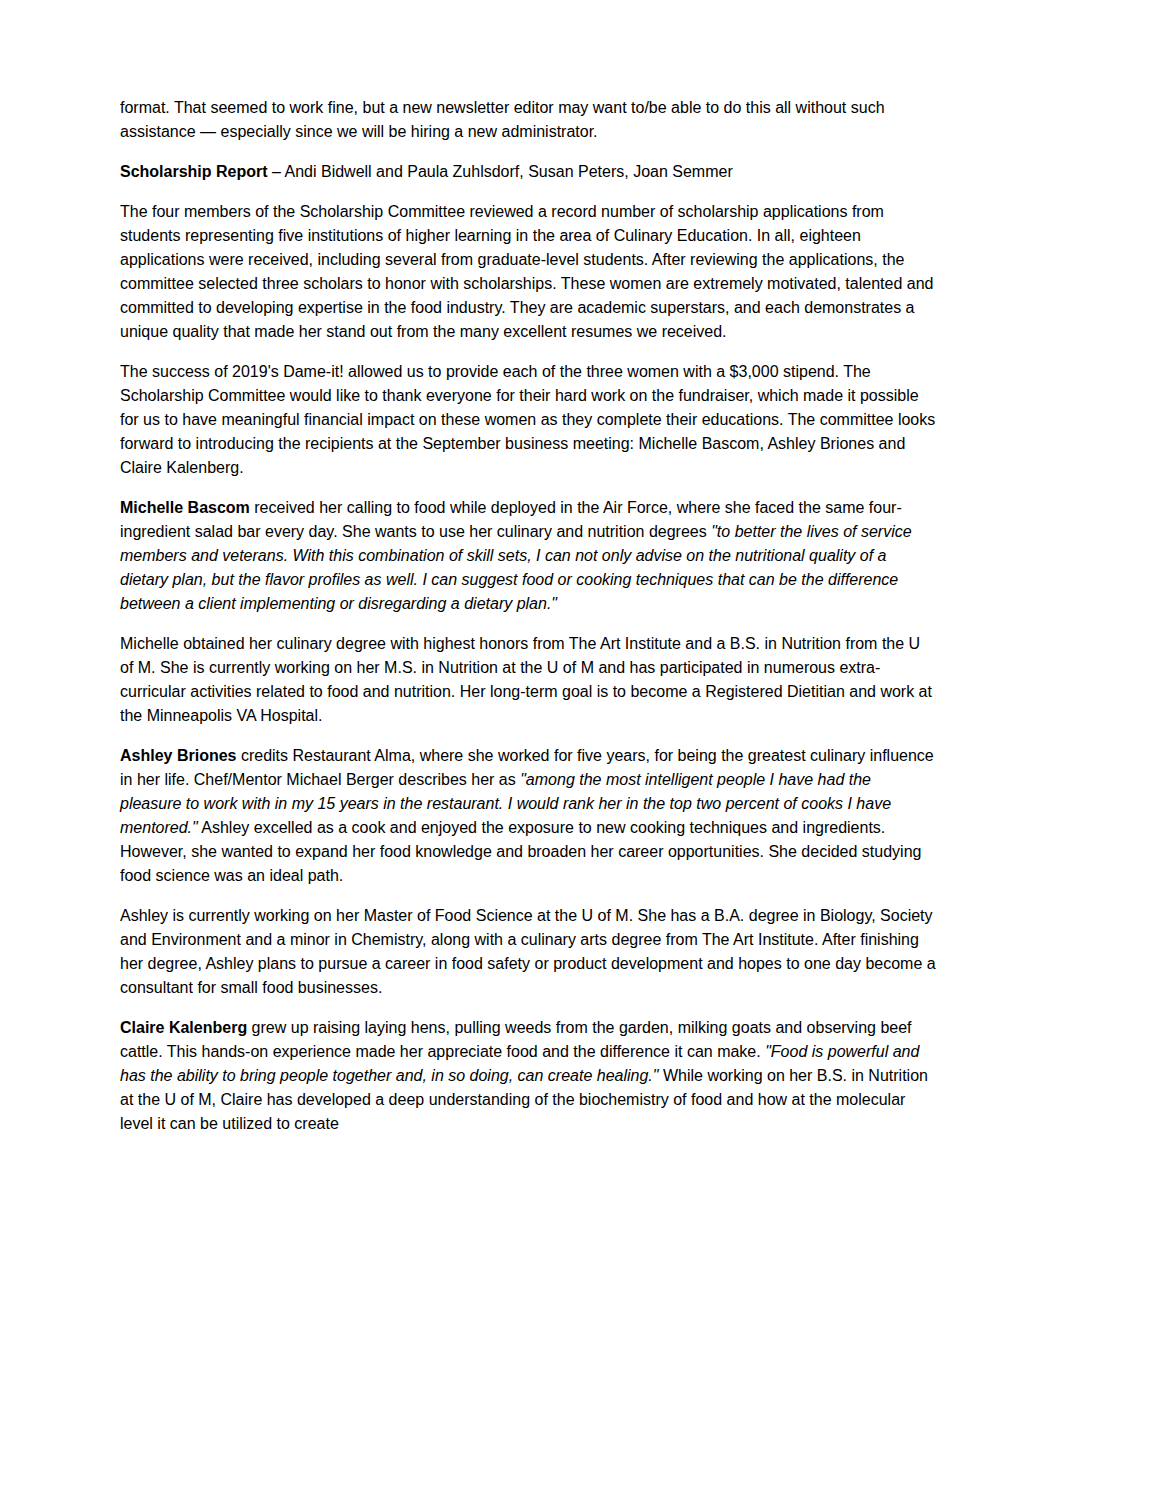format. That seemed to work fine, but a new newsletter editor may want to/be able to do this all without such assistance — especially since we will be hiring a new administrator.
Scholarship Report – Andi Bidwell and Paula Zuhlsdorf, Susan Peters, Joan Semmer
The four members of the Scholarship Committee reviewed a record number of scholarship applications from students representing five institutions of higher learning in the area of Culinary Education. In all, eighteen applications were received, including several from graduate-level students. After reviewing the applications, the committee selected three scholars to honor with scholarships. These women are extremely motivated, talented and committed to developing expertise in the food industry. They are academic superstars, and each demonstrates a unique quality that made her stand out from the many excellent resumes we received.
The success of 2019's Dame-it! allowed us to provide each of the three women with a $3,000 stipend. The Scholarship Committee would like to thank everyone for their hard work on the fundraiser, which made it possible for us to have meaningful financial impact on these women as they complete their educations. The committee looks forward to introducing the recipients at the September business meeting: Michelle Bascom, Ashley Briones and Claire Kalenberg.
Michelle Bascom received her calling to food while deployed in the Air Force, where she faced the same four-ingredient salad bar every day. She wants to use her culinary and nutrition degrees "to better the lives of service members and veterans. With this combination of skill sets, I can not only advise on the nutritional quality of a dietary plan, but the flavor profiles as well. I can suggest food or cooking techniques that can be the difference between a client implementing or disregarding a dietary plan."
Michelle obtained her culinary degree with highest honors from The Art Institute and a B.S. in Nutrition from the U of M. She is currently working on her M.S. in Nutrition at the U of M and has participated in numerous extra-curricular activities related to food and nutrition. Her long-term goal is to become a Registered Dietitian and work at the Minneapolis VA Hospital.
Ashley Briones credits Restaurant Alma, where she worked for five years, for being the greatest culinary influence in her life. Chef/Mentor Michael Berger describes her as "among the most intelligent people I have had the pleasure to work with in my 15 years in the restaurant. I would rank her in the top two percent of cooks I have mentored." Ashley excelled as a cook and enjoyed the exposure to new cooking techniques and ingredients. However, she wanted to expand her food knowledge and broaden her career opportunities. She decided studying food science was an ideal path.
Ashley is currently working on her Master of Food Science at the U of M. She has a B.A. degree in Biology, Society and Environment and a minor in Chemistry, along with a culinary arts degree from The Art Institute. After finishing her degree, Ashley plans to pursue a career in food safety or product development and hopes to one day become a consultant for small food businesses.
Claire Kalenberg grew up raising laying hens, pulling weeds from the garden, milking goats and observing beef cattle. This hands-on experience made her appreciate food and the difference it can make. "Food is powerful and has the ability to bring people together and, in so doing, can create healing." While working on her B.S. in Nutrition at the U of M, Claire has developed a deep understanding of the biochemistry of food and how at the molecular level it can be utilized to create